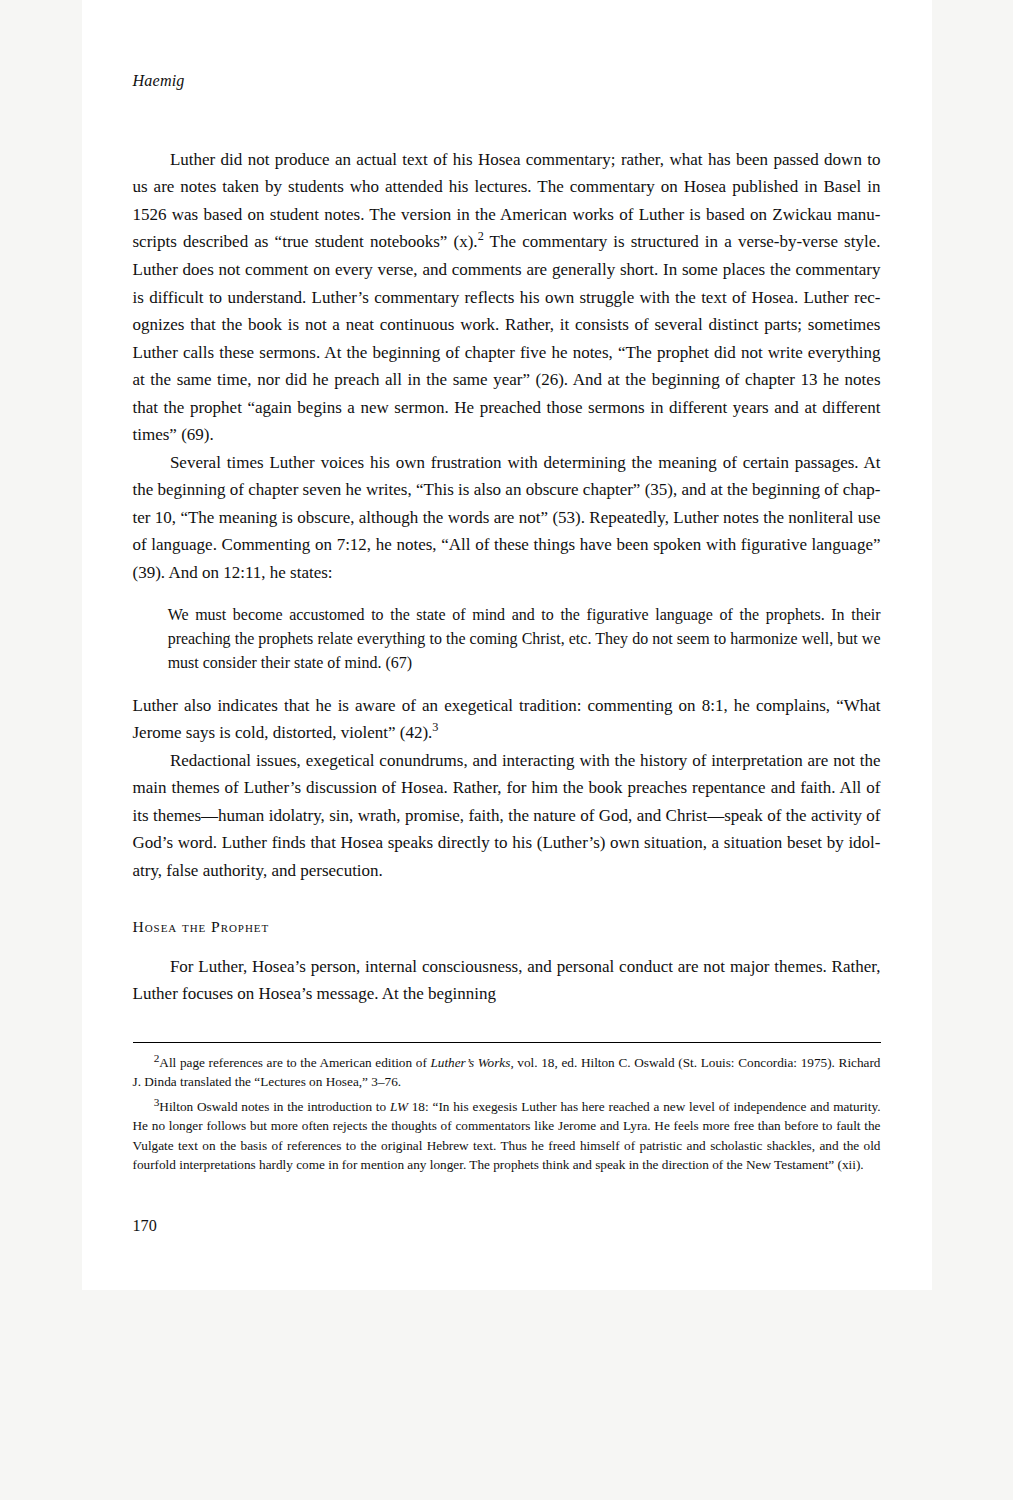Haemig
Luther did not produce an actual text of his Hosea commentary; rather, what has been passed down to us are notes taken by students who attended his lectures. The commentary on Hosea published in Basel in 1526 was based on student notes. The version in the American works of Luther is based on Zwickau manuscripts described as “true student notebooks” (x).2 The commentary is structured in a verse-by-verse style. Luther does not comment on every verse, and comments are generally short. In some places the commentary is difficult to understand. Luther’s commentary reflects his own struggle with the text of Hosea. Luther recognizes that the book is not a neat continuous work. Rather, it consists of several distinct parts; sometimes Luther calls these sermons. At the beginning of chapter five he notes, “The prophet did not write everything at the same time, nor did he preach all in the same year” (26). And at the beginning of chapter 13 he notes that the prophet “again begins a new sermon. He preached those sermons in different years and at different times” (69).
Several times Luther voices his own frustration with determining the meaning of certain passages. At the beginning of chapter seven he writes, “This is also an obscure chapter” (35), and at the beginning of chapter 10, “The meaning is obscure, although the words are not” (53). Repeatedly, Luther notes the nonliteral use of language. Commenting on 7:12, he notes, “All of these things have been spoken with figurative language” (39). And on 12:11, he states:
We must become accustomed to the state of mind and to the figurative language of the prophets. In their preaching the prophets relate everything to the coming Christ, etc. They do not seem to harmonize well, but we must consider their state of mind. (67)
Luther also indicates that he is aware of an exegetical tradition: commenting on 8:1, he complains, “What Jerome says is cold, distorted, violent” (42).3
Redactional issues, exegetical conundrums, and interacting with the history of interpretation are not the main themes of Luther’s discussion of Hosea. Rather, for him the book preaches repentance and faith. All of its themes—human idolatry, sin, wrath, promise, faith, the nature of God, and Christ—speak of the activity of God’s word. Luther finds that Hosea speaks directly to his (Luther’s) own situation, a situation beset by idolatry, false authority, and persecution.
Hosea the Prophet
For Luther, Hosea’s person, internal consciousness, and personal conduct are not major themes. Rather, Luther focuses on Hosea’s message. At the beginning
2All page references are to the American edition of Luther’s Works, vol. 18, ed. Hilton C. Oswald (St. Louis: Concordia: 1975). Richard J. Dinda translated the “Lectures on Hosea,” 3–76.
3Hilton Oswald notes in the introduction to LW 18: “In his exegesis Luther has here reached a new level of independence and maturity. He no longer follows but more often rejects the thoughts of commentators like Jerome and Lyra. He feels more free than before to fault the Vulgate text on the basis of references to the original Hebrew text. Thus he freed himself of patristic and scholastic shackles, and the old fourfold interpretations hardly come in for mention any longer. The prophets think and speak in the direction of the New Testament” (xii).
170